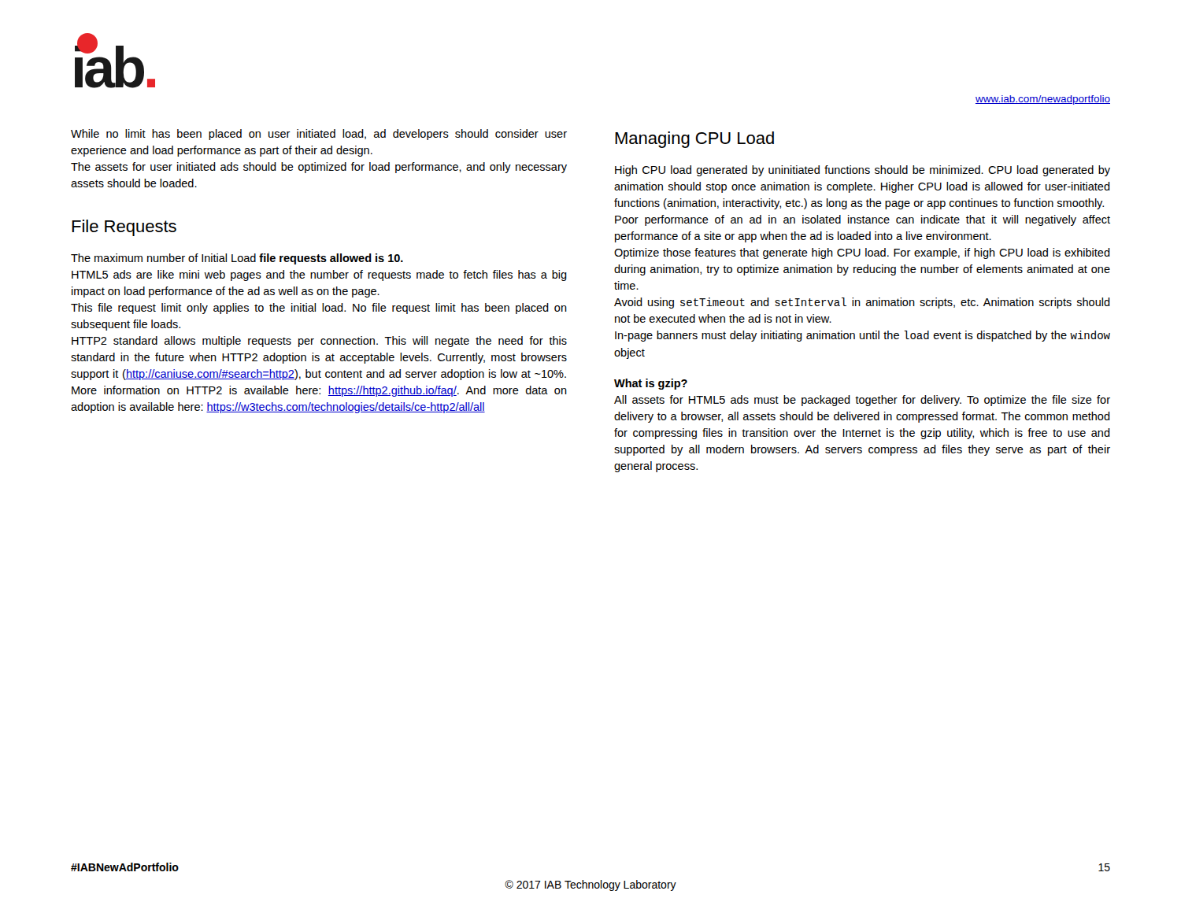iab.
www.iab.com/newadportfolio
While no limit has been placed on user initiated load, ad developers should consider user experience and load performance as part of their ad design.
The assets for user initiated ads should be optimized for load performance, and only necessary assets should be loaded.
File Requests
The maximum number of Initial Load file requests allowed is 10.
HTML5 ads are like mini web pages and the number of requests made to fetch files has a big impact on load performance of the ad as well as on the page.
This file request limit only applies to the initial load. No file request limit has been placed on subsequent file loads.
HTTP2 standard allows multiple requests per connection. This will negate the need for this standard in the future when HTTP2 adoption is at acceptable levels. Currently, most browsers support it (http://caniuse.com/#search=http2), but content and ad server adoption is low at ~10%. More information on HTTP2 is available here: https://http2.github.io/faq/. And more data on adoption is available here: https://w3techs.com/technologies/details/ce-http2/all/all
Managing CPU Load
High CPU load generated by uninitiated functions should be minimized. CPU load generated by animation should stop once animation is complete. Higher CPU load is allowed for user-initiated functions (animation, interactivity, etc.) as long as the page or app continues to function smoothly.
Poor performance of an ad in an isolated instance can indicate that it will negatively affect performance of a site or app when the ad is loaded into a live environment.
Optimize those features that generate high CPU load. For example, if high CPU load is exhibited during animation, try to optimize animation by reducing the number of elements animated at one time.
Avoid using setTimeout and setInterval in animation scripts, etc. Animation scripts should not be executed when the ad is not in view.
In-page banners must delay initiating animation until the load event is dispatched by the window object
What is gzip?
All assets for HTML5 ads must be packaged together for delivery. To optimize the file size for delivery to a browser, all assets should be delivered in compressed format. The common method for compressing files in transition over the Internet is the gzip utility, which is free to use and supported by all modern browsers. Ad servers compress ad files they serve as part of their general process.
#IABNewAdPortfolio
15
© 2017 IAB Technology Laboratory